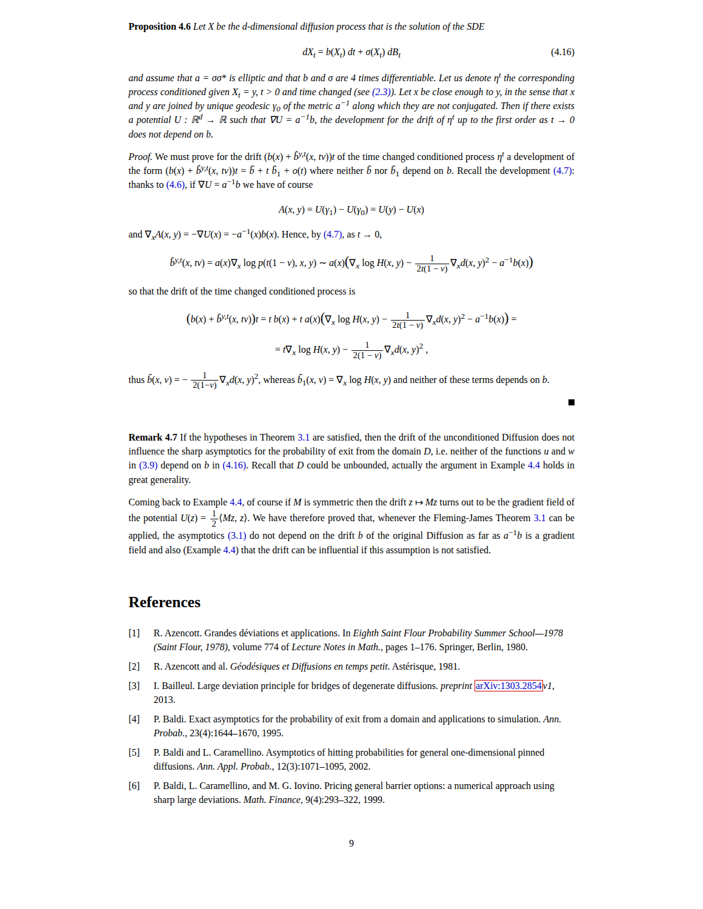Proposition 4.6 Let X be the d-dimensional diffusion process that is the solution of the SDE
dXt = b(Xt) dt + σ(Xt) dBt
(4.16)
and assume that a = σσ* is elliptic and that b and σ are 4 times differentiable. Let us denote ηt the corresponding process conditioned given Xt = y, t > 0 and time changed (see (2.3)). Let x be close enough to y, in the sense that x and y are joined by unique geodesic γ0 of the metric a−1 along which they are not conjugated. Then if there exists a potential U : ℝd → ℝ such that ∇U = a−1b, the development for the drift of ηt up to the first order as t → 0 does not depend on b.
Proof. We must prove for the drift (b(x) + b̂y,t(x, tv))t of the time changed conditioned process ηt a development of the form (b(x) + b̂y,t(x, tv))t = b̃ + t b̃1 + o(t) where neither b̃ nor b̃1 depend on b. Recall the development (4.7): thanks to (4.6), if ∇U = a−1b we have of course
A(x, y) = U(γ1) − U(γ0) = U(y) − U(x)
and ∇xA(x, y) = −∇U(x) = −a−1(x)b(x). Hence, by (4.7), as t → 0,
b̂y,t(x, tv) = a(x)∇x log p(t(1 − v), x, y) ∼ a(x)(∇x log H(x, y) − 12t(1 − v)∇xd(x, y)2 − a−1b(x))
so that the drift of the time changed conditioned process is
(b(x) + b̂y,t(x, tv)) t = t b(x) + t a(x)(∇x log H(x, y) − 12t(1 − v)∇xd(x, y)2 − a−1b(x)) =
= t∇x log H(x, y) − 12(1 − v)∇xd(x, y)2 ,
thus b̃(x, v) = − 12(1−v)∇xd(x, y)2, whereas b̃1(x, v) = ∇x log H(x, y) and neither of these terms depends on b.
Remark 4.7 If the hypotheses in Theorem 3.1 are satisfied, then the drift of the unconditioned Diffusion does not influence the sharp asymptotics for the probability of exit from the domain D, i.e. neither of the functions u and w in (3.9) depend on b in (4.16). Recall that D could be unbounded, actually the argument in Example 4.4 holds in great generality.
Coming back to Example 4.4, of course if M is symmetric then the drift z ↦ Mz turns out to be the gradient field of the potential U(z) = 12⟨Mz, z⟩. We have therefore proved that, whenever the Fleming-James Theorem 3.1 can be applied, the asymptotics (3.1) do not depend on the drift b of the original Diffusion as far as a−1b is a gradient field and also (Example 4.4) that the drift can be influential if this assumption is not satisfied.
References
R. Azencott. Grandes déviations et applications. In Eighth Saint Flour Probability Summer School—1978 (Saint Flour, 1978), volume 774 of Lecture Notes in Math., pages 1–176. Springer, Berlin, 1980.
R. Azencott and al. Géodésiques et Diffusions en temps petit. Astérisque, 1981.
I. Bailleul. Large deviation principle for bridges of degenerate diffusions. preprint arXiv:1303.2854 v1, 2013.
P. Baldi. Exact asymptotics for the probability of exit from a domain and applications to simulation. Ann. Probab., 23(4):1644–1670, 1995.
P. Baldi and L. Caramellino. Asymptotics of hitting probabilities for general one-dimensional pinned diffusions. Ann. Appl. Probab., 12(3):1071–1095, 2002.
P. Baldi, L. Caramellino, and M. G. Iovino. Pricing general barrier options: a numerical approach using sharp large deviations. Math. Finance, 9(4):293–322, 1999.
9